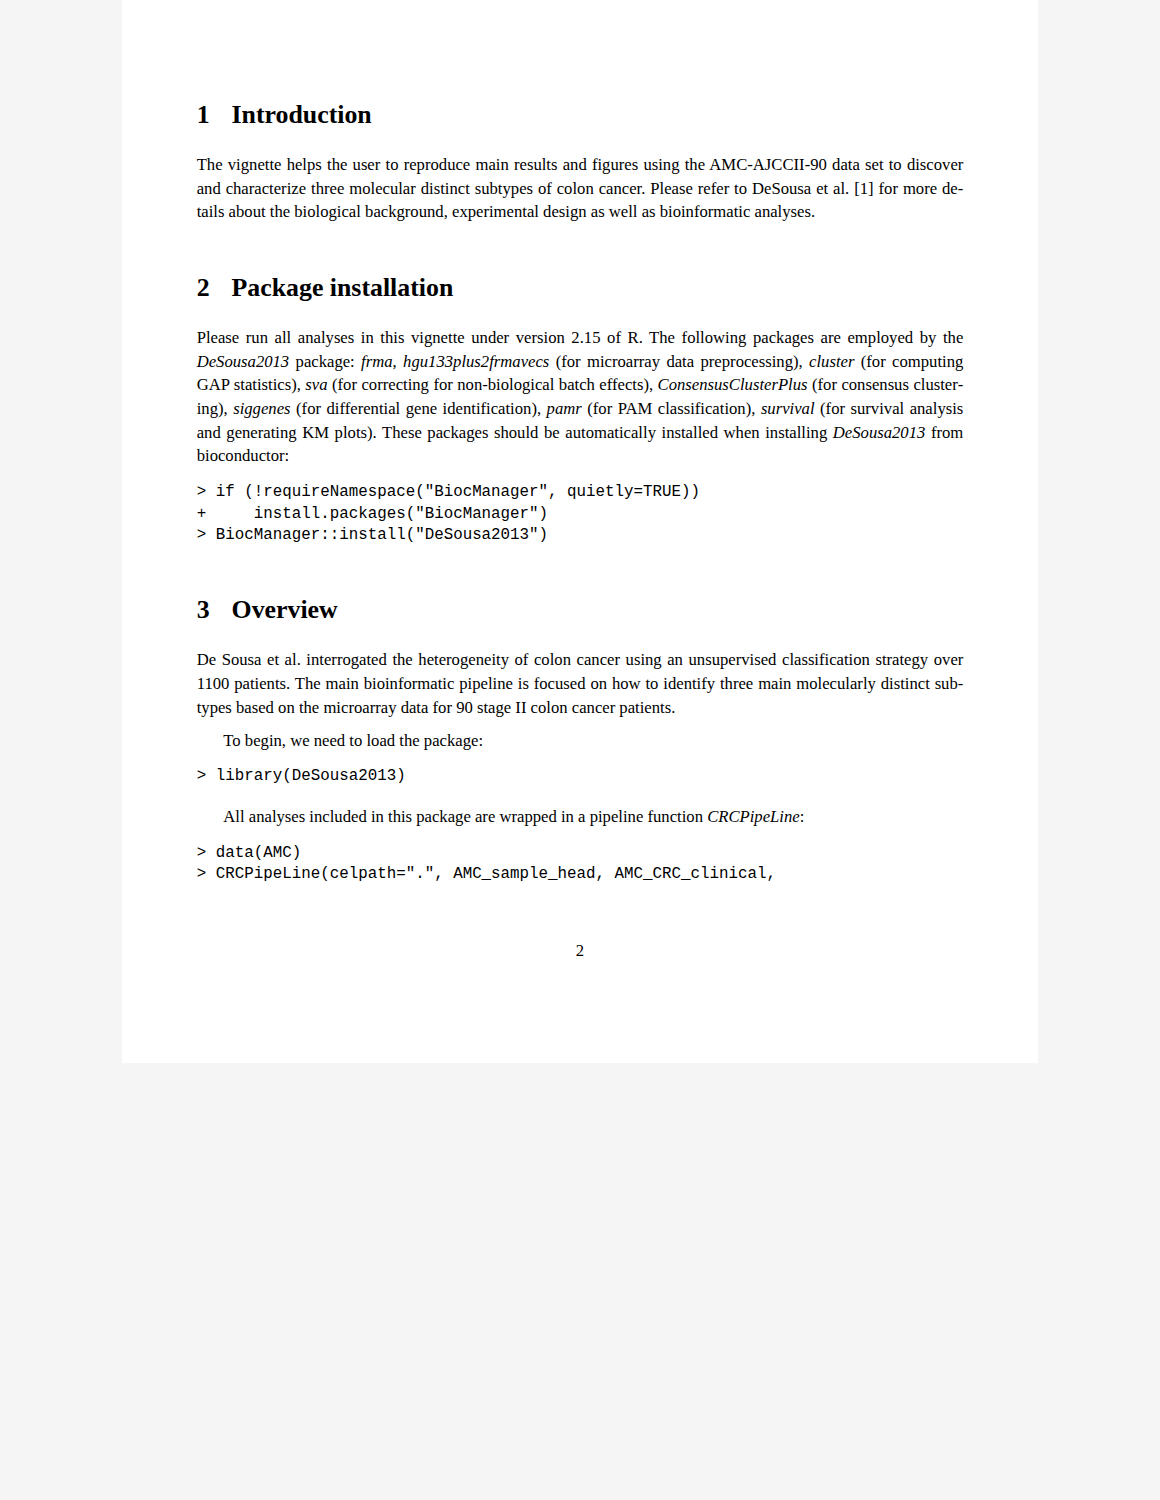1 Introduction
The vignette helps the user to reproduce main results and figures using the AMC-AJCCII-90 data set to discover and characterize three molecular distinct subtypes of colon cancer. Please refer to DeSousa et al. [1] for more details about the biological background, experimental design as well as bioinformatic analyses.
2 Package installation
Please run all analyses in this vignette under version 2.15 of R. The following packages are employed by the DeSousa2013 package: frma, hgu133plus2frmavecs (for microarray data preprocessing), cluster (for computing GAP statistics), sva (for correcting for non-biological batch effects), ConsensusClusterPlus (for consensus clustering), siggenes (for differential gene identification), pamr (for PAM classification), survival (for survival analysis and generating KM plots). These packages should be automatically installed when installing DeSousa2013 from bioconductor:
> if (!requireNamespace("BiocManager", quietly=TRUE)) + install.packages("BiocManager") > BiocManager::install("DeSousa2013")
3 Overview
De Sousa et al. interrogated the heterogeneity of colon cancer using an unsupervised classification strategy over 1100 patients. The main bioinformatic pipeline is focused on how to identify three main molecularly distinct subtypes based on the microarray data for 90 stage II colon cancer patients.
To begin, we need to load the package:
> library(DeSousa2013)
All analyses included in this package are wrapped in a pipeline function CRCPipeLine:
> data(AMC) > CRCPipeLine(celpath=".", AMC_sample_head, AMC_CRC_clinical,
2